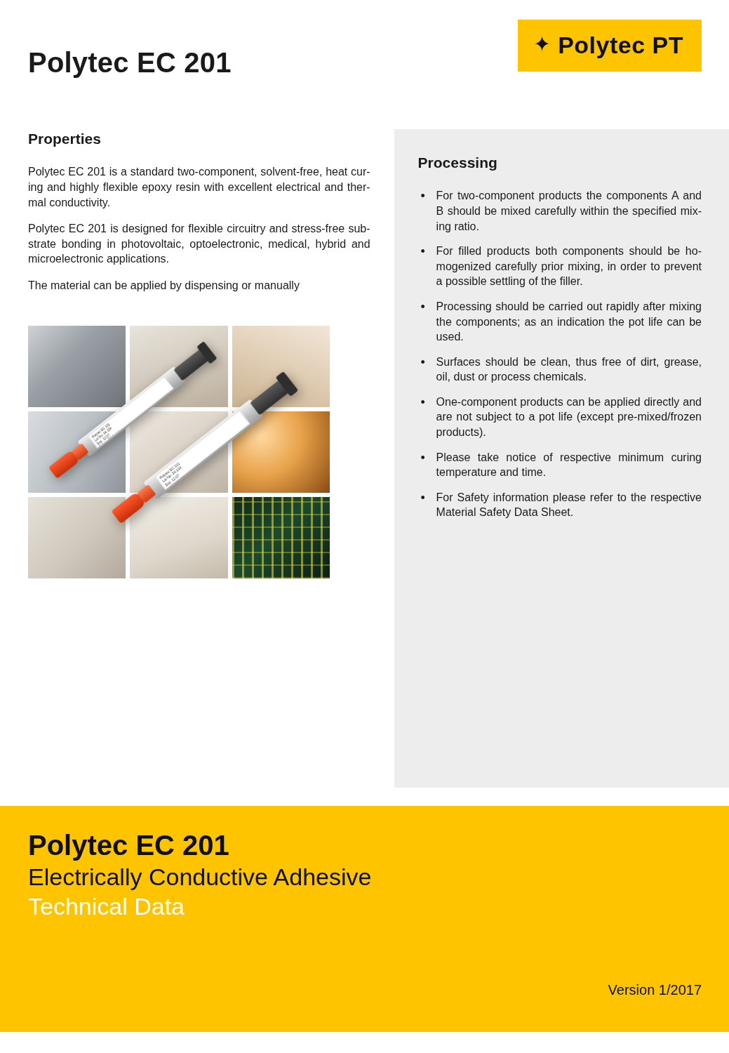✦ Polytec PT
Polytec EC 201
Properties
Polytec EC 201 is a standard two-component, solvent-free, heat curing and highly flexible epoxy resin with excellent electrical and thermal conductivity.
Polytec EC 201 is designed for flexible circuitry and stress-free substrate bonding in photovoltaic, optoelectronic, medical, hybrid and microelectronic applications.
The material can be applied by dispensing or manually
Polytec EC 101
Lot No. 04.104
Exp. 12.07
Polytec PT GmbH
Tel. +49 (0)...
Polytec EC 101
Lot No. 04.104
Exp. 12.07
Polytec PT GmbH
Tel. +49 (0)...
Processing
For two-component products the components A and B should be mixed carefully within the specified mixing ratio.
For filled products both components should be homogenized carefully prior mixing, in order to prevent a possible settling of the filler.
Processing should be carried out rapidly after mixing the components; as an indication the pot life can be used.
Surfaces should be clean, thus free of dirt, grease, oil, dust or process chemicals.
One-component products can be applied directly and are not subject to a pot life (except pre-mixed/frozen products).
Please take notice of respective minimum curing temperature and time.
For Safety information please refer to the respective Material Safety Data Sheet.
Polytec EC 201
Electrically Conductive Adhesive
Technical Data
Version 1/2017